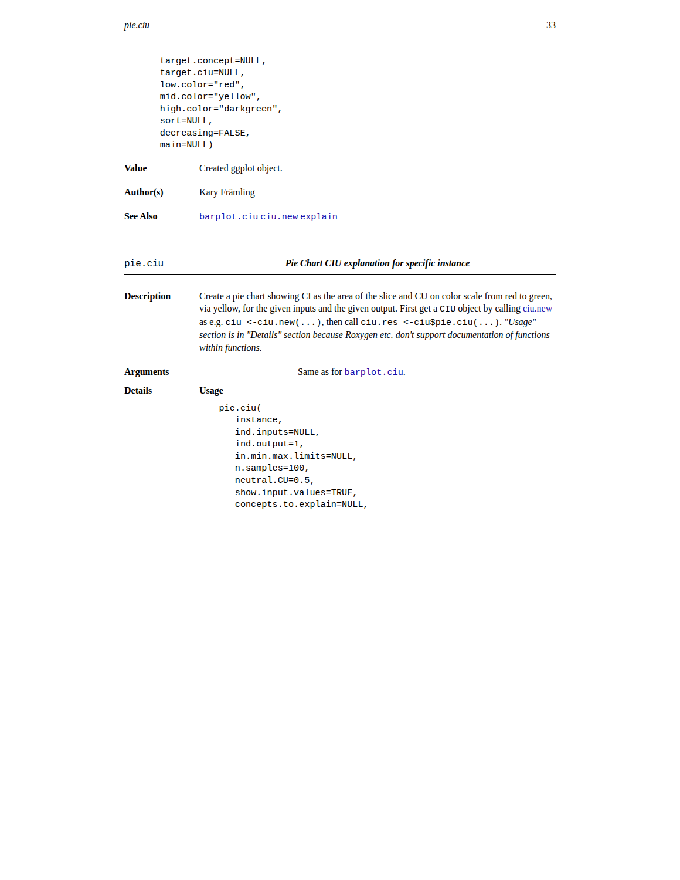pie.ciu 33
   target.concept=NULL,
   target.ciu=NULL,
   low.color="red",
   mid.color="yellow",
   high.color="darkgreen",
   sort=NULL,
   decreasing=FALSE,
   main=NULL)
Value
Created ggplot object.
Author(s)
Kary Främling
See Also
barplot.ciu ciu.new explain
pie.ciu Pie Chart CIU explanation for specific instance
Description
Create a pie chart showing CI as the area of the slice and CU on color scale from red to green, via yellow, for the given inputs and the given output. First get a CIU object by calling ciu.new as e.g. ciu <-ciu.new(...), then call ciu.res <-ciu$pie.ciu(...). "Usage" section is in "Details" section because Roxygen etc. don't support documentation of functions within functions.
Arguments
Same as for barplot.ciu.
Details
Usage
pie.ciu(
   instance,
   ind.inputs=NULL,
   ind.output=1,
   in.min.max.limits=NULL,
   n.samples=100,
   neutral.CU=0.5,
   show.input.values=TRUE,
   concepts.to.explain=NULL,